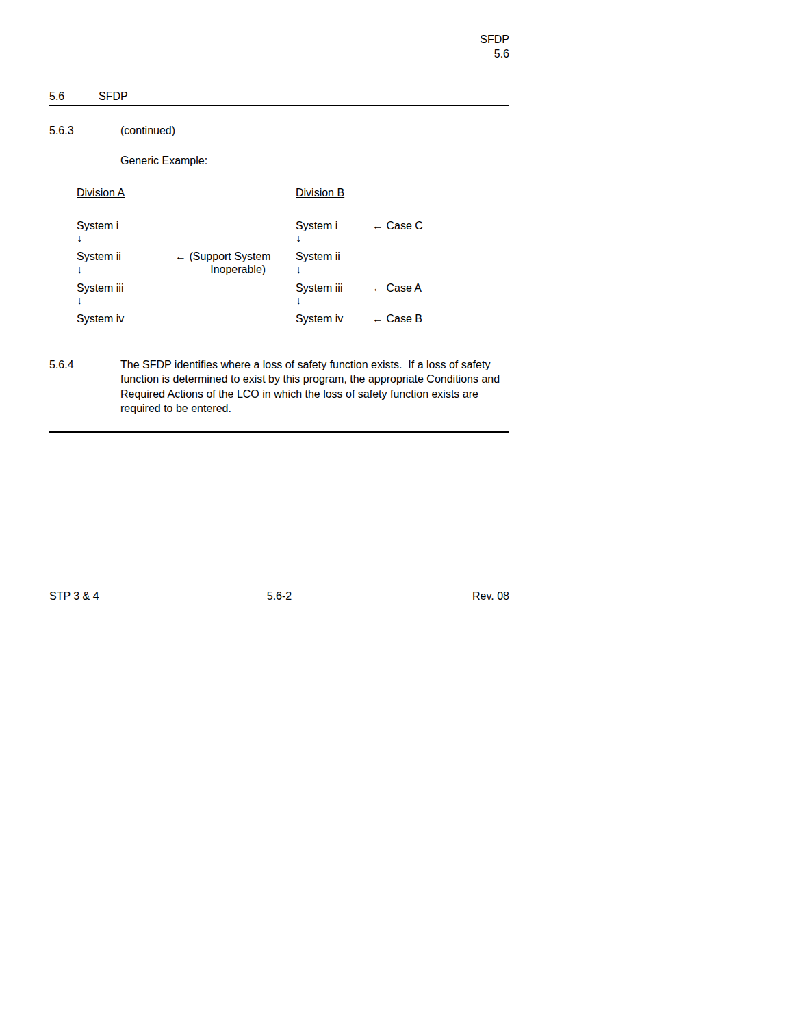SFDP
5.6
5.6 SFDP
5.6.3
(continued)
Generic Example:
| Division A | | Division B | |
| System i | | System i | ← Case C |
| ↓ | | ↓ | |
| System ii | ← (Support System | System ii | |
| ↓ | Inoperable) | ↓ | |
| System iii | | System iii | ← Case A |
| ↓ | | ↓ | |
| System iv | | System iv | ← Case B |
5.6.4
The SFDP identifies where a loss of safety function exists. If a loss of safety function is determined to exist by this program, the appropriate Conditions and Required Actions of the LCO in which the loss of safety function exists are required to be entered.
STP 3 & 4
5.6-2
Rev. 08